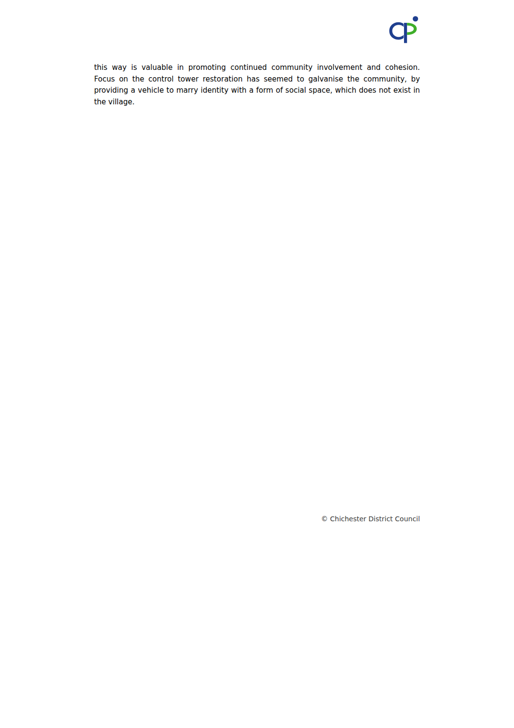this way is valuable in promoting continued community involvement and cohesion. Focus on the control tower restoration has seemed to galvanise the community, by providing a vehicle to marry identity with a form of social space, which does not exist in the village.
© Chichester District Council